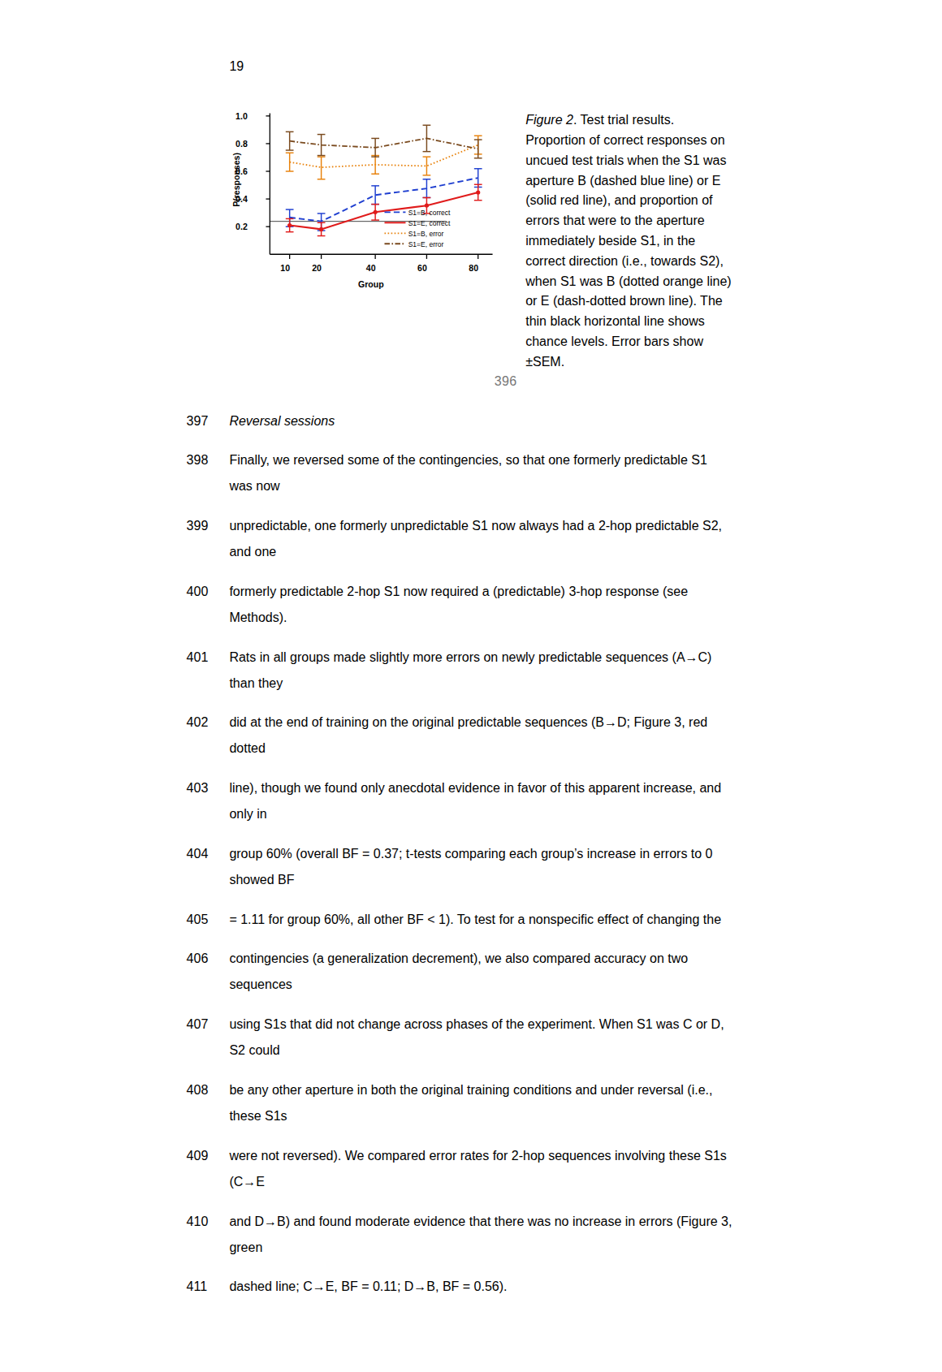19
1.0 0.8 0.6 0.4 0.2 P(responses) 10 20 40 60 80 Group S1=B, correct S1=E, correct S1=B, error S1=E, error
Figure 2. Test trial results. Proportion of correct responses on uncued test trials when the S1 was aperture B (dashed blue line) or E (solid red line), and proportion of errors that were to the aperture immediately beside S1, in the correct direction (i.e., towards S2), when S1 was B (dotted orange line) or E (dash-dotted brown line). The thin black horizontal line shows chance levels. Error bars show ±SEM.
396
397 Reversal sessions
398 Finally, we reversed some of the contingencies, so that one formerly predictable S1 was now
399unpredictable, one formerly unpredictable S1 now always had a 2-hop predictable S2, and one
400formerly predictable 2-hop S1 now required a (predictable) 3-hop response (see Methods).
401 Rats in all groups made slightly more errors on newly predictable sequences (A→C) than they
402did at the end of training on the original predictable sequences (B→D; Figure 3, red dotted
403line), though we found only anecdotal evidence in favor of this apparent increase, and only in
404group 60% (overall BF = 0.37; t-tests comparing each group’s increase in errors to 0 showed BF
405= 1.11 for group 60%, all other BF < 1). To test for a nonspecific effect of changing the
406contingencies (a generalization decrement), we also compared accuracy on two sequences
407using S1s that did not change across phases of the experiment. When S1 was C or D, S2 could
408be any other aperture in both the original training conditions and under reversal (i.e., these S1s
409were not reversed). We compared error rates for 2-hop sequences involving these S1s (C→E
410and D→B) and found moderate evidence that there was no increase in errors (Figure 3, green
411dashed line; C→E, BF = 0.11; D→B, BF = 0.56).